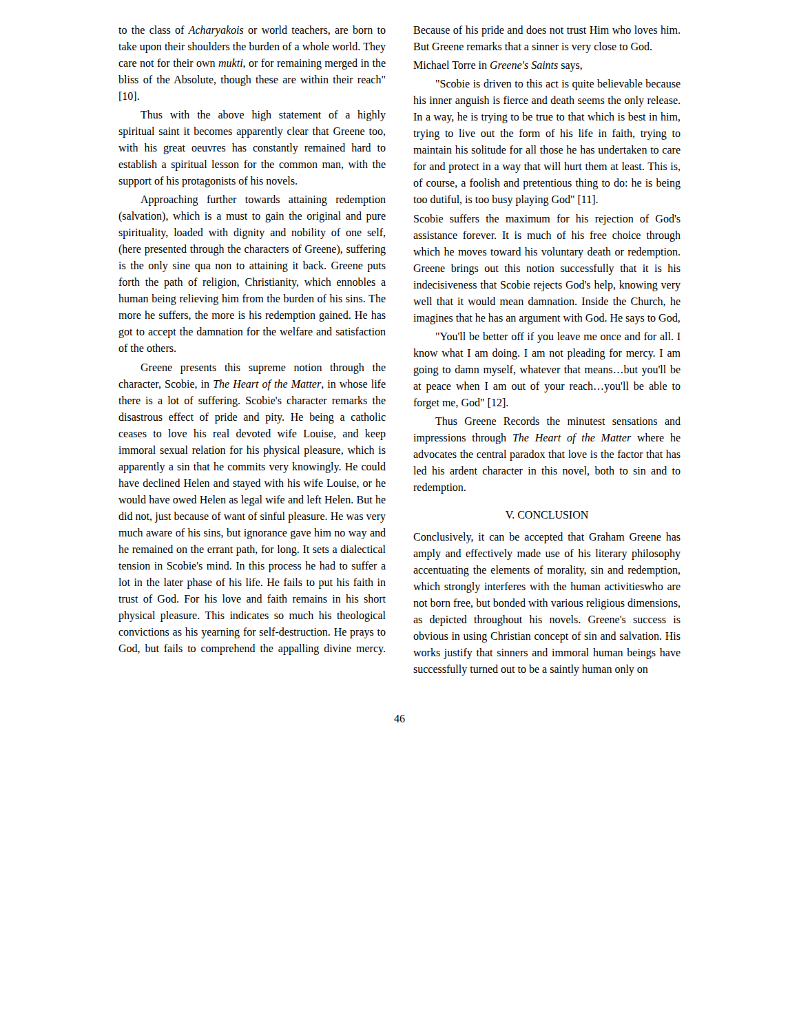to the class of Acharyakois or world teachers, are born to take upon their shoulders the burden of a whole world. They care not for their own mukti, or for remaining merged in the bliss of the Absolute, though these are within their reach" [10].
Thus with the above high statement of a highly spiritual saint it becomes apparently clear that Greene too, with his great oeuvres has constantly remained hard to establish a spiritual lesson for the common man, with the support of his protagonists of his novels.
Approaching further towards attaining redemption (salvation), which is a must to gain the original and pure spirituality, loaded with dignity and nobility of one self, (here presented through the characters of Greene), suffering is the only sine qua non to attaining it back. Greene puts forth the path of religion, Christianity, which ennobles a human being relieving him from the burden of his sins. The more he suffers, the more is his redemption gained. He has got to accept the damnation for the welfare and satisfaction of the others.
Greene presents this supreme notion through the character, Scobie, in The Heart of the Matter, in whose life there is a lot of suffering. Scobie's character remarks the disastrous effect of pride and pity. He being a catholic ceases to love his real devoted wife Louise, and keep immoral sexual relation for his physical pleasure, which is apparently a sin that he commits very knowingly. He could have declined Helen and stayed with his wife Louise, or he would have owed Helen as legal wife and left Helen. But he did not, just because of want of sinful pleasure. He was very much aware of his sins, but ignorance gave him no way and he remained on the errant path, for long. It sets a dialectical tension in Scobie's mind. In this process he had to suffer a lot in the later phase of his life. He fails to put his faith in trust of God. For his love and faith remains in his short physical pleasure. This indicates so much his theological convictions as his yearning for self-destruction. He prays to God, but fails to comprehend the appalling divine mercy. Because of his pride and does not trust Him who loves him. But Greene remarks that a sinner is very close to God.
Michael Torre in Greene's Saints says,
"Scobie is driven to this act is quite believable because his inner anguish is fierce and death seems the only release. In a way, he is trying to be true to that which is best in him, trying to live out the form of his life in faith, trying to maintain his solitude for all those he has undertaken to care for and protect in a way that will hurt them at least. This is, of course, a foolish and pretentious thing to do: he is being too dutiful, is too busy playing God" [11].
Scobie suffers the maximum for his rejection of God's assistance forever. It is much of his free choice through which he moves toward his voluntary death or redemption. Greene brings out this notion successfully that it is his indecisiveness that Scobie rejects God's help, knowing very well that it would mean damnation. Inside the Church, he imagines that he has an argument with God. He says to God,
"You'll be better off if you leave me once and for all. I know what I am doing. I am not pleading for mercy. I am going to damn myself, whatever that means…but you'll be at peace when I am out of your reach…you'll be able to forget me, God" [12].
Thus Greene Records the minutest sensations and impressions through The Heart of the Matter where he advocates the central paradox that love is the factor that has led his ardent character in this novel, both to sin and to redemption.
V. Conclusion
Conclusively, it can be accepted that Graham Greene has amply and effectively made use of his literary philosophy accentuating the elements of morality, sin and redemption, which strongly interferes with the human activitieswho are not born free, but bonded with various religious dimensions, as depicted throughout his novels. Greene's success is obvious in using Christian concept of sin and salvation. His works justify that sinners and immoral human beings have successfully turned out to be a saintly human only on
46